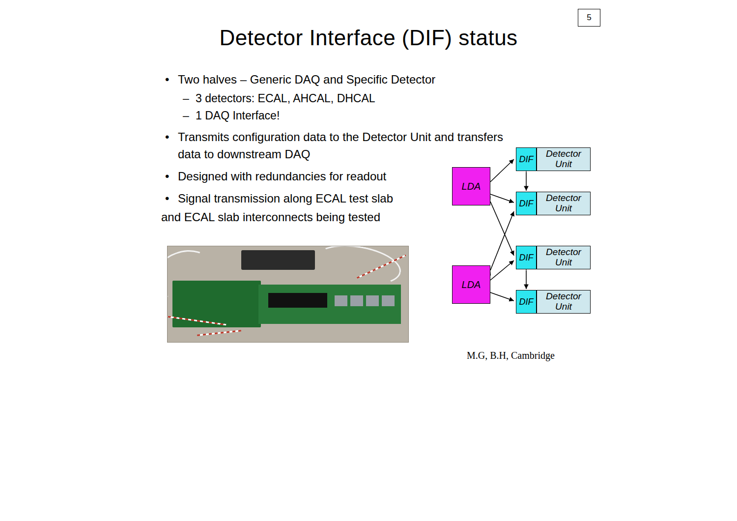5
Detector Interface (DIF) status
Two halves – Generic DAQ and Specific Detector
3 detectors: ECAL, AHCAL, DHCAL
1 DAQ Interface!
Transmits configuration data to the Detector Unit and transfers data to downstream DAQ
Designed with redundancies for readout
Signal transmission along ECAL test slab
and ECAL slab interconnects being tested
DIF
Detector
Unit
DIF
Detector
Unit
DIF
Detector
Unit
DIF
Detector
Unit
LDA
LDA
M.G, B.H, Cambridge